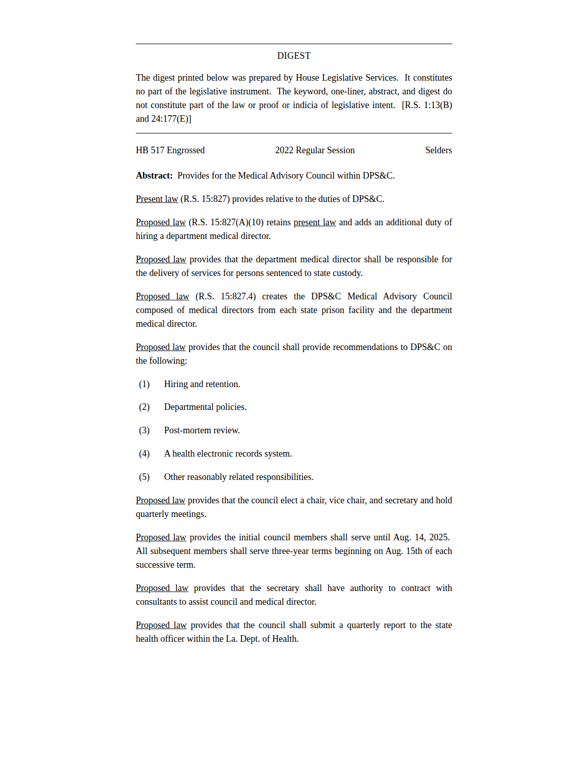DIGEST
The digest printed below was prepared by House Legislative Services. It constitutes no part of the legislative instrument. The keyword, one-liner, abstract, and digest do not constitute part of the law or proof or indicia of legislative intent. [R.S. 1:13(B) and 24:177(E)]
HB 517 Engrossed
2022 Regular Session
Selders
Abstract: Provides for the Medical Advisory Council within DPS&C.
Present law (R.S. 15:827) provides relative to the duties of DPS&C.
Proposed law (R.S. 15:827(A)(10) retains present law and adds an additional duty of hiring a department medical director.
Proposed law provides that the department medical director shall be responsible for the delivery of services for persons sentenced to state custody.
Proposed law (R.S. 15:827.4) creates the DPS&C Medical Advisory Council composed of medical directors from each state prison facility and the department medical director.
Proposed law provides that the council shall provide recommendations to DPS&C on the following:
(1) Hiring and retention.
(2) Departmental policies.
(3) Post-mortem review.
(4) A health electronic records system.
(5) Other reasonably related responsibilities.
Proposed law provides that the council elect a chair, vice chair, and secretary and hold quarterly meetings.
Proposed law provides the initial council members shall serve until Aug. 14, 2025. All subsequent members shall serve three-year terms beginning on Aug. 15th of each successive term.
Proposed law provides that the secretary shall have authority to contract with consultants to assist council and medical director.
Proposed law provides that the council shall submit a quarterly report to the state health officer within the La. Dept. of Health.